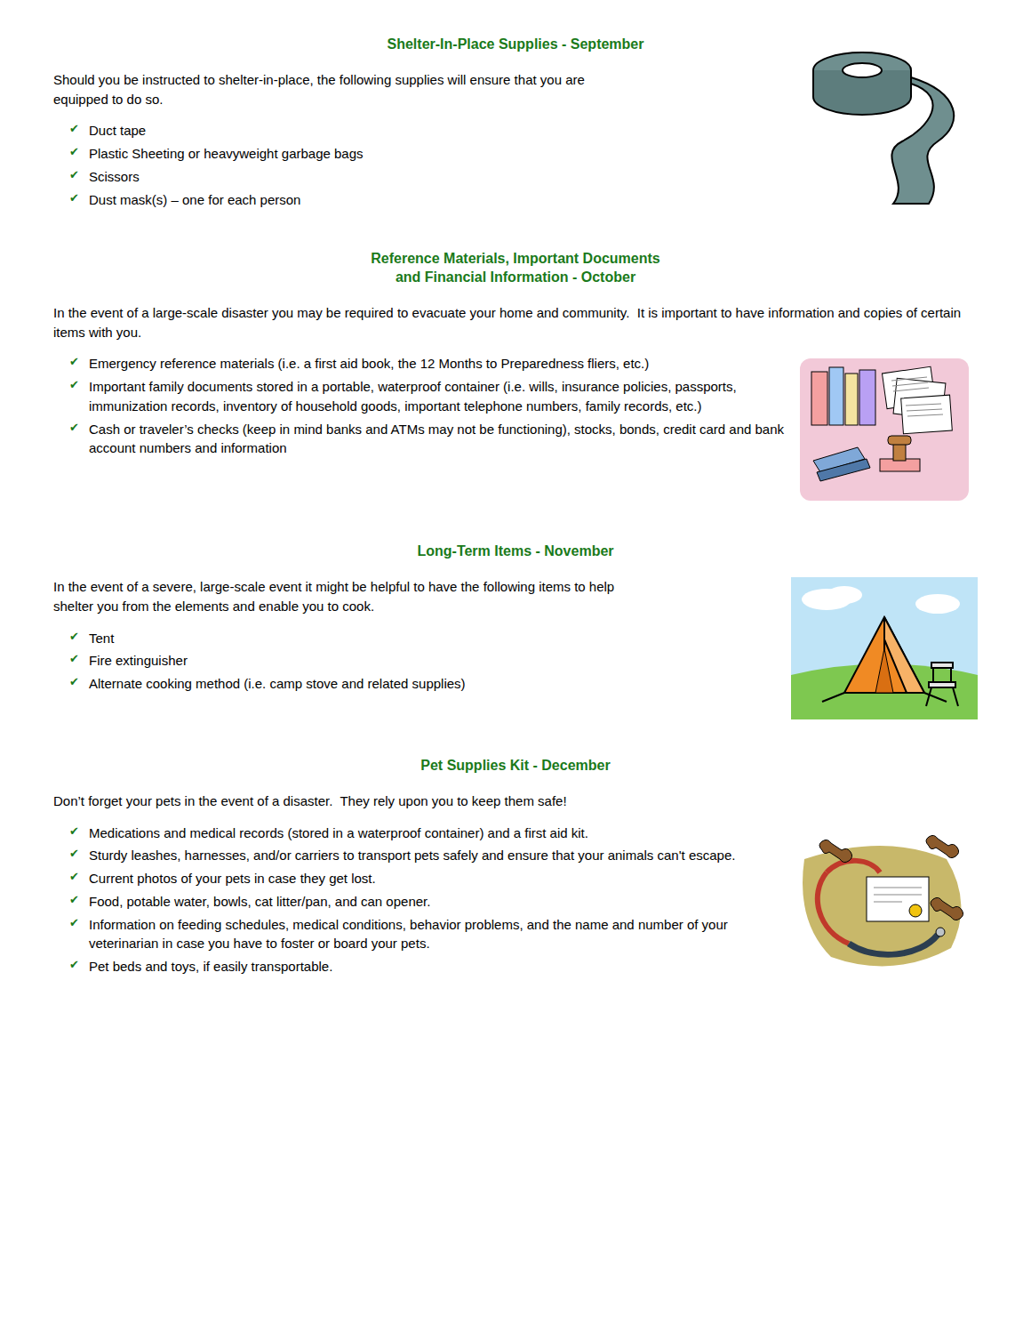Shelter-In-Place Supplies - September
Should you be instructed to shelter-in-place, the following supplies will ensure that you are equipped to do so.
Duct tape
Plastic Sheeting or heavyweight garbage bags
Scissors
Dust mask(s) – one for each person
Reference Materials, Important Documents
and Financial Information - October
In the event of a large-scale disaster you may be required to evacuate your home and community. It is important to have information and copies of certain items with you.
Emergency reference materials (i.e. a first aid book, the 12 Months to Preparedness fliers, etc.)
Important family documents stored in a portable, waterproof container (i.e. wills, insurance policies, passports, immunization records, inventory of household goods, important telephone numbers, family records, etc.)
Cash or traveler’s checks (keep in mind banks and ATMs may not be functioning), stocks, bonds, credit card and bank account numbers and information
Long-Term Items - November
In the event of a severe, large-scale event it might be helpful to have the following items to help shelter you from the elements and enable you to cook.
Tent
Fire extinguisher
Alternate cooking method (i.e. camp stove and related supplies)
Pet Supplies Kit - December
Don’t forget your pets in the event of a disaster. They rely upon you to keep them safe!
Medications and medical records (stored in a waterproof container) and a first aid kit.
Sturdy leashes, harnesses, and/or carriers to transport pets safely and ensure that your animals can't escape.
Current photos of your pets in case they get lost.
Food, potable water, bowls, cat litter/pan, and can opener.
Information on feeding schedules, medical conditions, behavior problems, and the name and number of your veterinarian in case you have to foster or board your pets.
Pet beds and toys, if easily transportable.